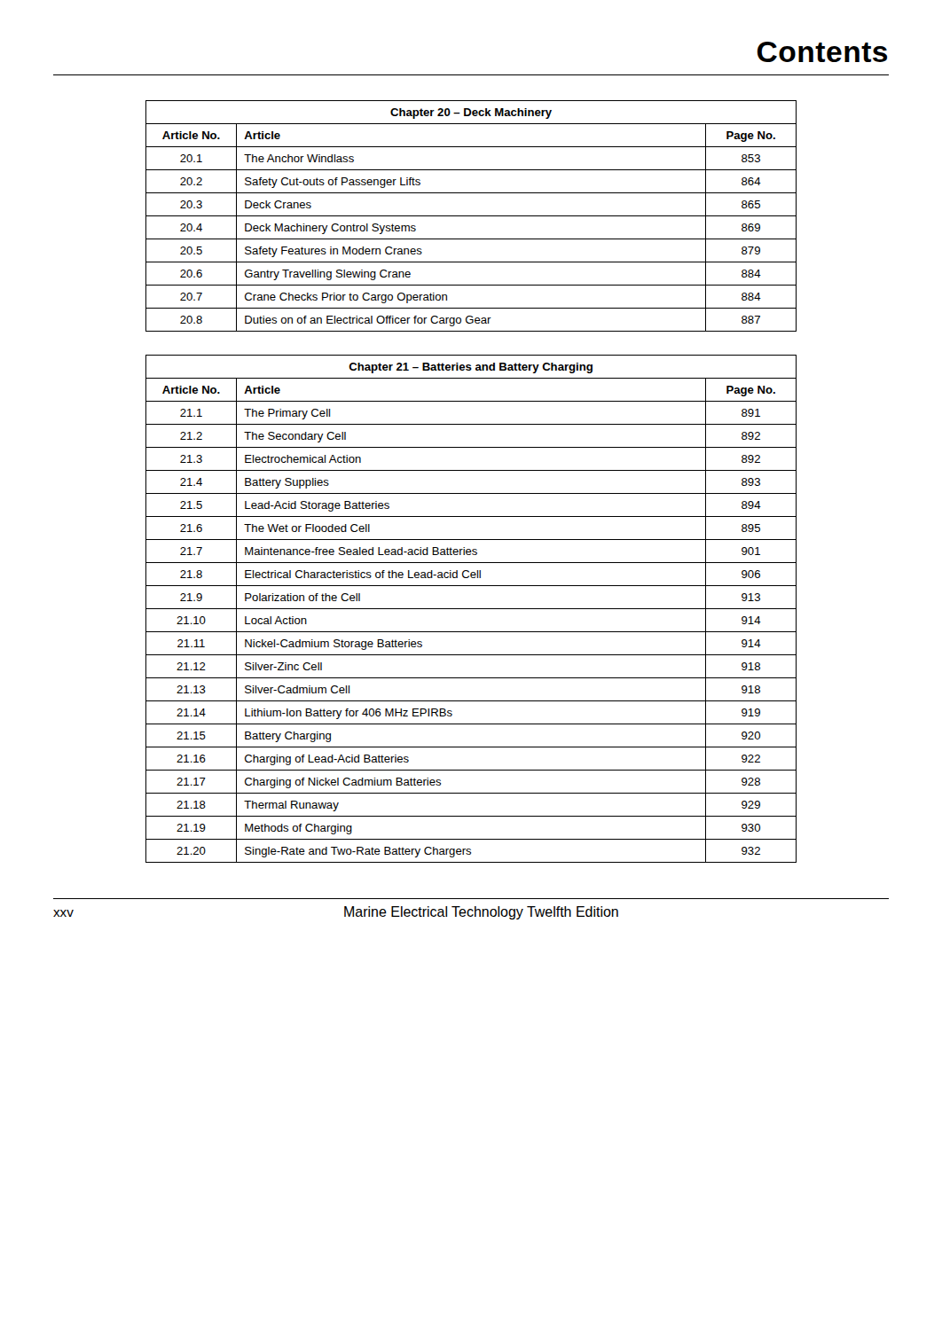Contents
Chapter 20 – Deck Machinery
| Article No. | Article | Page No. |
| --- | --- | --- |
| 20.1 | The Anchor Windlass | 853 |
| 20.2 | Safety Cut-outs of Passenger Lifts | 864 |
| 20.3 | Deck Cranes | 865 |
| 20.4 | Deck Machinery Control Systems | 869 |
| 20.5 | Safety Features in Modern Cranes | 879 |
| 20.6 | Gantry Travelling Slewing Crane | 884 |
| 20.7 | Crane Checks Prior to Cargo Operation | 884 |
| 20.8 | Duties on of an Electrical Officer for Cargo Gear | 887 |
Chapter 21 – Batteries and Battery Charging
| Article No. | Article | Page No. |
| --- | --- | --- |
| 21.1 | The Primary Cell | 891 |
| 21.2 | The Secondary Cell | 892 |
| 21.3 | Electrochemical Action | 892 |
| 21.4 | Battery Supplies | 893 |
| 21.5 | Lead-Acid Storage Batteries | 894 |
| 21.6 | The Wet or Flooded Cell | 895 |
| 21.7 | Maintenance-free Sealed Lead-acid Batteries | 901 |
| 21.8 | Electrical Characteristics of the Lead-acid Cell | 906 |
| 21.9 | Polarization of the Cell | 913 |
| 21.10 | Local Action | 914 |
| 21.11 | Nickel-Cadmium Storage Batteries | 914 |
| 21.12 | Silver-Zinc Cell | 918 |
| 21.13 | Silver-Cadmium Cell | 918 |
| 21.14 | Lithium-Ion Battery for 406 MHz EPIRBs | 919 |
| 21.15 | Battery Charging | 920 |
| 21.16 | Charging of Lead-Acid Batteries | 922 |
| 21.17 | Charging of Nickel Cadmium Batteries | 928 |
| 21.18 | Thermal Runaway | 929 |
| 21.19 | Methods of Charging | 930 |
| 21.20 | Single-Rate and Two-Rate Battery Chargers | 932 |
xxv Marine Electrical Technology Twelfth Edition